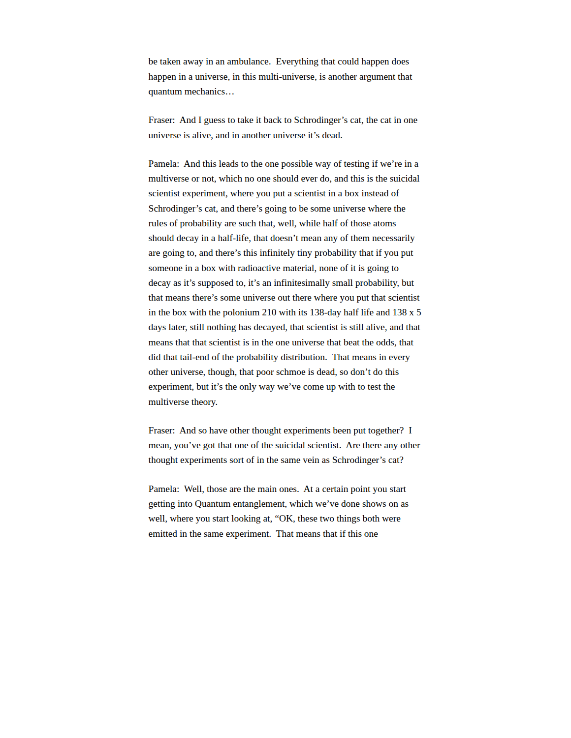be taken away in an ambulance. Everything that could happen does happen in a universe, in this multi-universe, is another argument that quantum mechanics…
Fraser: And I guess to take it back to Schrodinger’s cat, the cat in one universe is alive, and in another universe it’s dead.
Pamela: And this leads to the one possible way of testing if we’re in a multiverse or not, which no one should ever do, and this is the suicidal scientist experiment, where you put a scientist in a box instead of Schrodinger’s cat, and there’s going to be some universe where the rules of probability are such that, well, while half of those atoms should decay in a half-life, that doesn’t mean any of them necessarily are going to, and there’s this infinitely tiny probability that if you put someone in a box with radioactive material, none of it is going to decay as it’s supposed to, it’s an infinitesimally small probability, but that means there’s some universe out there where you put that scientist in the box with the polonium 210 with its 138-day half life and 138 x 5 days later, still nothing has decayed, that scientist is still alive, and that means that that scientist is in the one universe that beat the odds, that did that tail-end of the probability distribution. That means in every other universe, though, that poor schmoe is dead, so don’t do this experiment, but it’s the only way we’ve come up with to test the multiverse theory.
Fraser: And so have other thought experiments been put together? I mean, you’ve got that one of the suicidal scientist. Are there any other thought experiments sort of in the same vein as Schrodinger’s cat?
Pamela: Well, those are the main ones. At a certain point you start getting into Quantum entanglement, which we’ve done shows on as well, where you start looking at, “OK, these two things both were emitted in the same experiment. That means that if this one